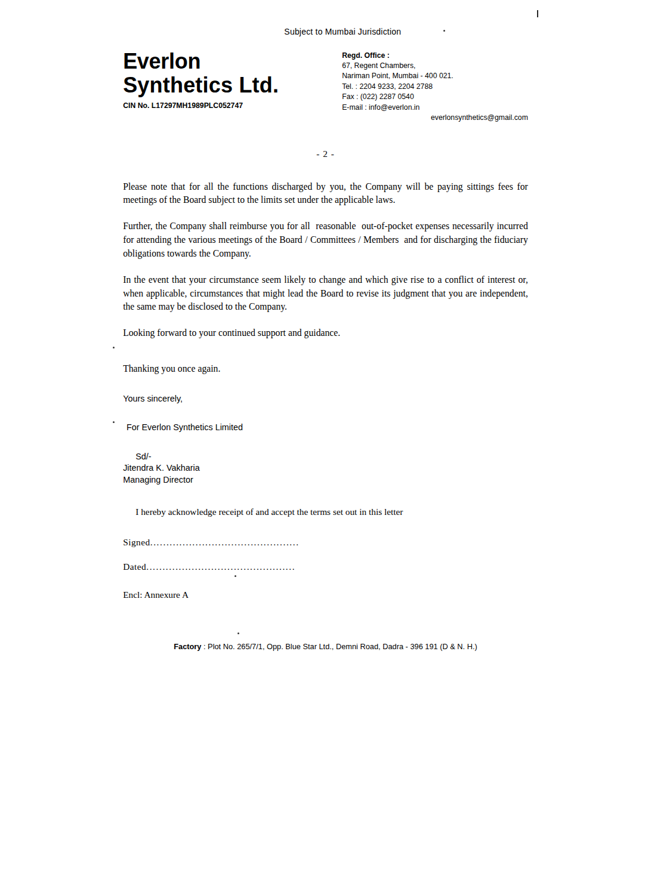Subject to Mumbai Jurisdiction
Everlon Synthetics Ltd.
CIN No. L17297MH1989PLC052747
Regd. Office :
67, Regent Chambers,
Nariman Point, Mumbai - 400 021.
Tel. : 2204 9233, 2204 2788
Fax : (022) 2287 0540
E-mail : info@everlon.in
everlonsynthetics@gmail.com
- 2 -
Please note that for all the functions discharged by you, the Company will be paying sittings fees for meetings of the Board subject to the limits set under the applicable laws.
Further, the Company shall reimburse you for all reasonable out-of-pocket expenses necessarily incurred for attending the various meetings of the Board / Committees / Members and for discharging the fiduciary obligations towards the Company.
In the event that your circumstance seem likely to change and which give rise to a conflict of interest or, when applicable, circumstances that might lead the Board to revise its judgment that you are independent, the same may be disclosed to the Company.
Looking forward to your continued support and guidance.
Thanking you once again.
Yours sincerely,
For Everlon Synthetics Limited
Sd/-
Jitendra K. Vakharia
Managing Director
I hereby acknowledge receipt of and accept the terms set out in this letter
Signed..............................................
Dated..............................................
Encl: Annexure A
Factory : Plot No. 265/7/1, Opp. Blue Star Ltd., Demni Road, Dadra - 396 191 (D & N. H.)